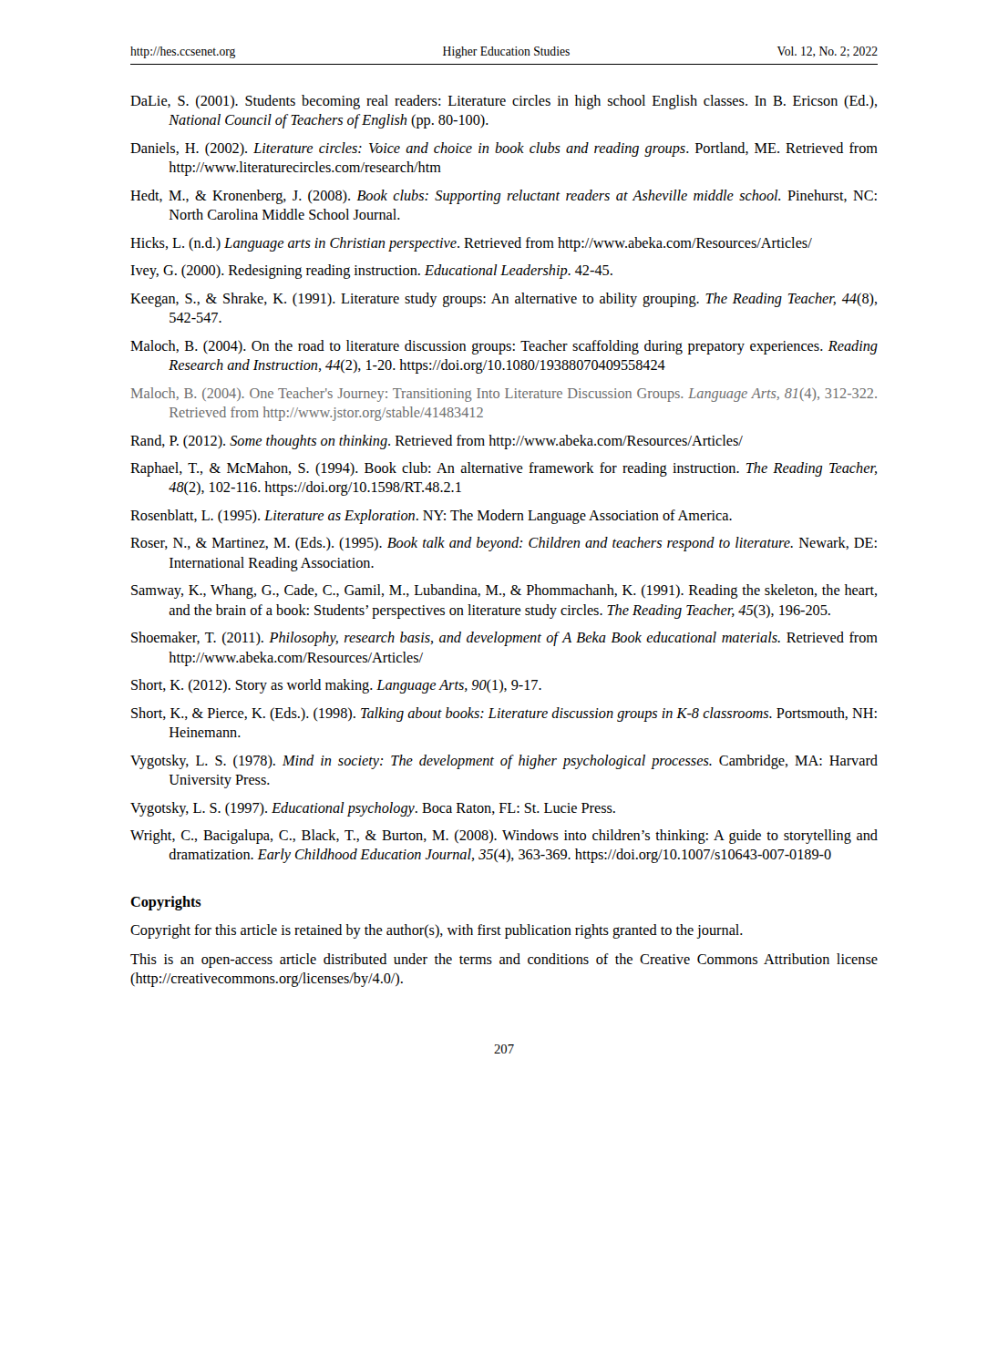http://hes.ccsenet.org Higher Education Studies Vol. 12, No. 2; 2022
DaLie, S. (2001). Students becoming real readers: Literature circles in high school English classes. In B. Ericson (Ed.), National Council of Teachers of English (pp. 80-100).
Daniels, H. (2002). Literature circles: Voice and choice in book clubs and reading groups. Portland, ME. Retrieved from http://www.literaturecircles.com/research/htm
Hedt, M., & Kronenberg, J. (2008). Book clubs: Supporting reluctant readers at Asheville middle school. Pinehurst, NC: North Carolina Middle School Journal.
Hicks, L. (n.d.) Language arts in Christian perspective. Retrieved from http://www.abeka.com/Resources/Articles/
Ivey, G. (2000). Redesigning reading instruction. Educational Leadership. 42-45.
Keegan, S., & Shrake, K. (1991). Literature study groups: An alternative to ability grouping. The Reading Teacher, 44(8), 542-547.
Maloch, B. (2004). On the road to literature discussion groups: Teacher scaffolding during prepatory experiences. Reading Research and Instruction, 44(2), 1-20. https://doi.org/10.1080/19388070409558424
Maloch, B. (2004). One Teacher's Journey: Transitioning Into Literature Discussion Groups. Language Arts, 81(4), 312-322. Retrieved from http://www.jstor.org/stable/41483412
Rand, P. (2012). Some thoughts on thinking. Retrieved from http://www.abeka.com/Resources/Articles/
Raphael, T., & McMahon, S. (1994). Book club: An alternative framework for reading instruction. The Reading Teacher, 48(2), 102-116. https://doi.org/10.1598/RT.48.2.1
Rosenblatt, L. (1995). Literature as Exploration. NY: The Modern Language Association of America.
Roser, N., & Martinez, M. (Eds.). (1995). Book talk and beyond: Children and teachers respond to literature. Newark, DE: International Reading Association.
Samway, K., Whang, G., Cade, C., Gamil, M., Lubandina, M., & Phommachanh, K. (1991). Reading the skeleton, the heart, and the brain of a book: Students’ perspectives on literature study circles. The Reading Teacher, 45(3), 196-205.
Shoemaker, T. (2011). Philosophy, research basis, and development of A Beka Book educational materials. Retrieved from http://www.abeka.com/Resources/Articles/
Short, K. (2012). Story as world making. Language Arts, 90(1), 9-17.
Short, K., & Pierce, K. (Eds.). (1998). Talking about books: Literature discussion groups in K-8 classrooms. Portsmouth, NH: Heinemann.
Vygotsky, L. S. (1978). Mind in society: The development of higher psychological processes. Cambridge, MA: Harvard University Press.
Vygotsky, L. S. (1997). Educational psychology. Boca Raton, FL: St. Lucie Press.
Wright, C., Bacigalupa, C., Black, T., & Burton, M. (2008). Windows into children’s thinking: A guide to storytelling and dramatization. Early Childhood Education Journal, 35(4), 363-369. https://doi.org/10.1007/s10643-007-0189-0
Copyrights
Copyright for this article is retained by the author(s), with first publication rights granted to the journal.
This is an open-access article distributed under the terms and conditions of the Creative Commons Attribution license (http://creativecommons.org/licenses/by/4.0/).
207